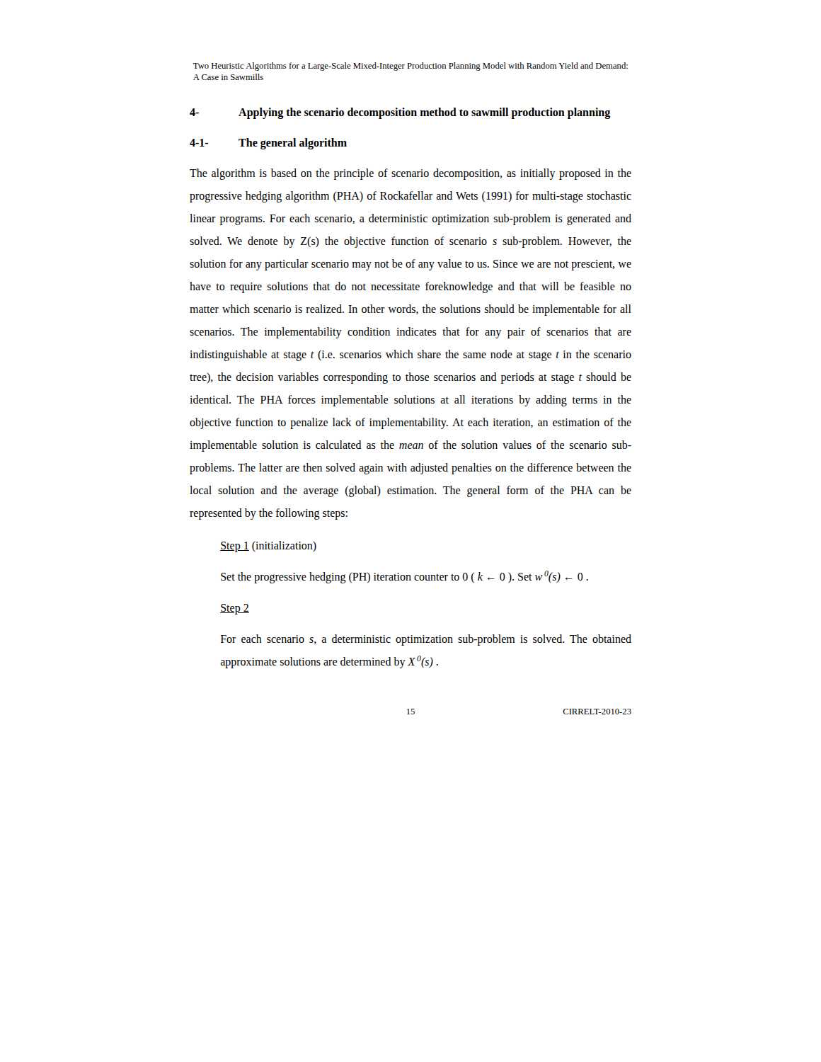Two Heuristic Algorithms for a Large-Scale Mixed-Integer Production Planning Model with Random Yield and Demand:
A Case in Sawmills
4-Applying the scenario decomposition method to sawmill production planning
4-1-The general algorithm
The algorithm is based on the principle of scenario decomposition, as initially proposed in the progressive hedging algorithm (PHA) of Rockafellar and Wets (1991) for multi-stage stochastic linear programs. For each scenario, a deterministic optimization sub-problem is generated and solved. We denote by Z(s) the objective function of scenario s sub-problem. However, the solution for any particular scenario may not be of any value to us. Since we are not prescient, we have to require solutions that do not necessitate foreknowledge and that will be feasible no matter which scenario is realized. In other words, the solutions should be implementable for all scenarios. The implementability condition indicates that for any pair of scenarios that are indistinguishable at stage t (i.e. scenarios which share the same node at stage t in the scenario tree), the decision variables corresponding to those scenarios and periods at stage t should be identical. The PHA forces implementable solutions at all iterations by adding terms in the objective function to penalize lack of implementability. At each iteration, an estimation of the implementable solution is calculated as the mean of the solution values of the scenario sub-problems. The latter are then solved again with adjusted penalties on the difference between the local solution and the average (global) estimation. The general form of the PHA can be represented by the following steps:
Step 1 (initialization)
Set the progressive hedging (PH) iteration counter to 0 ( k ← 0 ). Set w 0(s) ← 0 .
Step 2
For each scenario s, a deterministic optimization sub-problem is solved. The obtained approximate solutions are determined by X 0(s) .
15
CIRRELT-2010-23